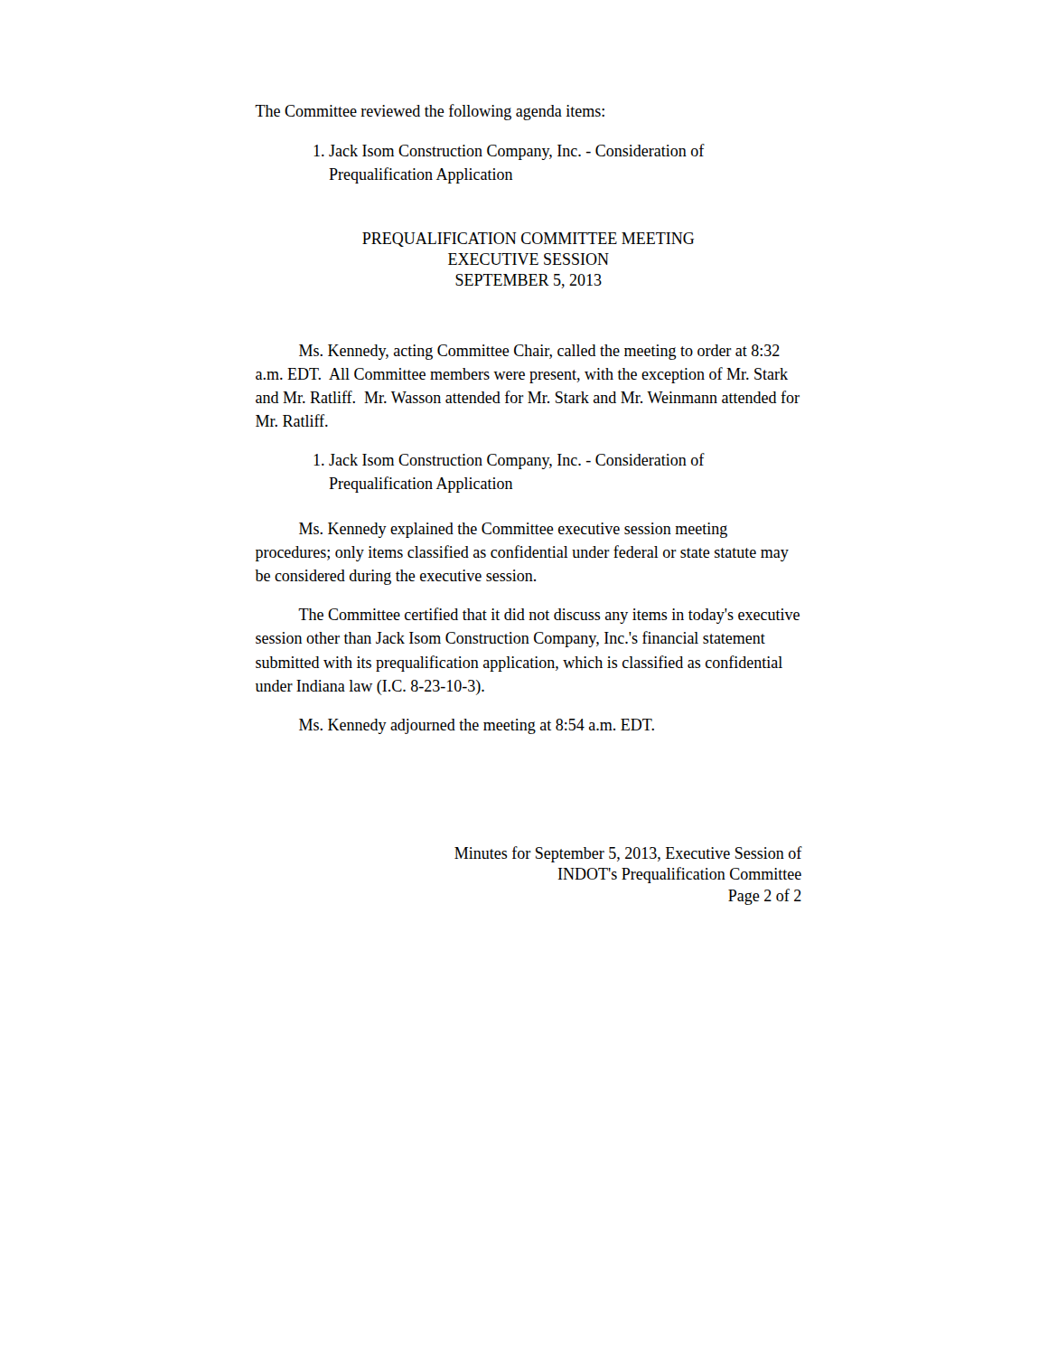The Committee reviewed the following agenda items:
Jack Isom Construction Company, Inc. - Consideration of Prequalification Application
PREQUALIFICATION COMMITTEE MEETING
EXECUTIVE SESSION
SEPTEMBER 5, 2013
Ms. Kennedy, acting Committee Chair, called the meeting to order at 8:32 a.m. EDT. All Committee members were present, with the exception of Mr. Stark and Mr. Ratliff. Mr. Wasson attended for Mr. Stark and Mr. Weinmann attended for Mr. Ratliff.
Jack Isom Construction Company, Inc. - Consideration of Prequalification Application
Ms. Kennedy explained the Committee executive session meeting procedures; only items classified as confidential under federal or state statute may be considered during the executive session.
The Committee certified that it did not discuss any items in today's executive session other than Jack Isom Construction Company, Inc.'s financial statement submitted with its prequalification application, which is classified as confidential under Indiana law (I.C. 8-23-10-3).
Ms. Kennedy adjourned the meeting at 8:54 a.m. EDT.
Minutes for September 5, 2013, Executive Session of
INDOT's Prequalification Committee
Page 2 of 2